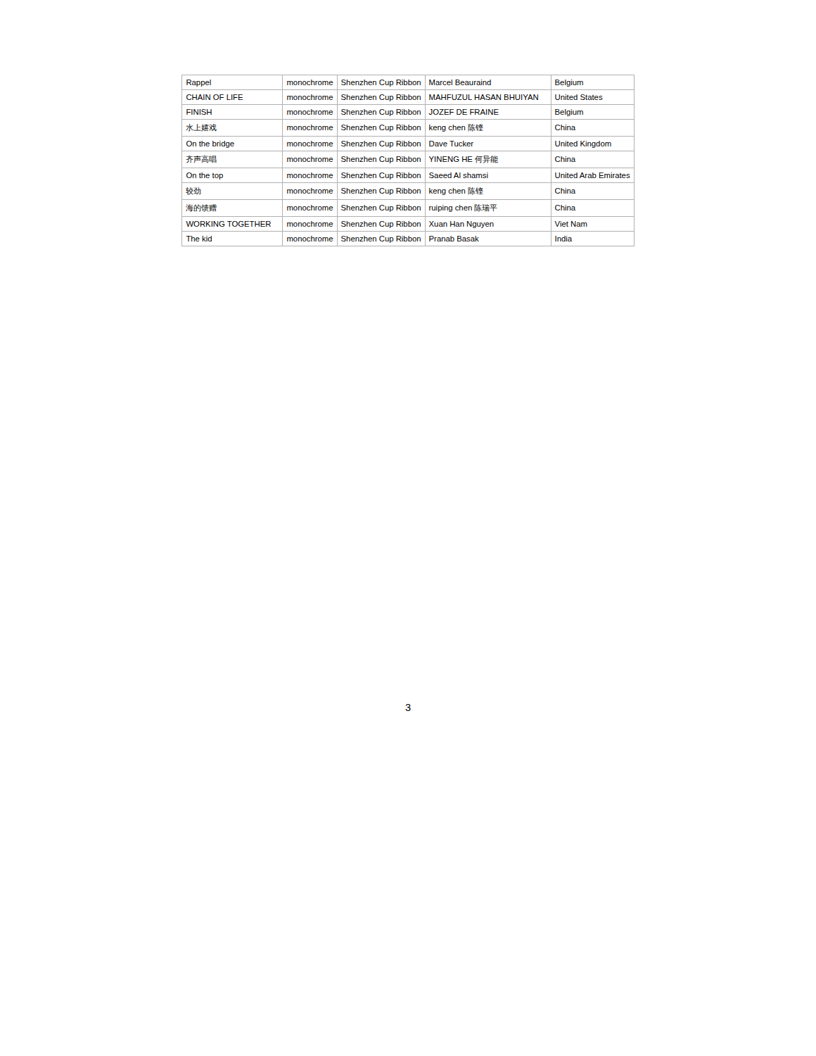| Rappel | monochrome | Shenzhen Cup Ribbon | Marcel Beauraind | Belgium |
| CHAIN OF LIFE | monochrome | Shenzhen Cup Ribbon | MAHFUZUL HASAN BHUIYAN | United States |
| FINISH | monochrome | Shenzhen Cup Ribbon | JOZEF DE FRAINE | Belgium |
| 水上嬉戏 | monochrome | Shenzhen Cup Ribbon | keng chen 陈铿 | China |
| On the bridge | monochrome | Shenzhen Cup Ribbon | Dave Tucker | United Kingdom |
| 齐声高唱 | monochrome | Shenzhen Cup Ribbon | YINENG HE 何异能 | China |
| On the top | monochrome | Shenzhen Cup Ribbon | Saeed Al shamsi | United Arab Emirates |
| 较劲 | monochrome | Shenzhen Cup Ribbon | keng chen 陈铿 | China |
| 海的馈赠 | monochrome | Shenzhen Cup Ribbon | ruiping chen 陈瑞平 | China |
| WORKING TOGETHER | monochrome | Shenzhen Cup Ribbon | Xuan Han Nguyen | Viet Nam |
| The kid | monochrome | Shenzhen Cup Ribbon | Pranab Basak | India |
3